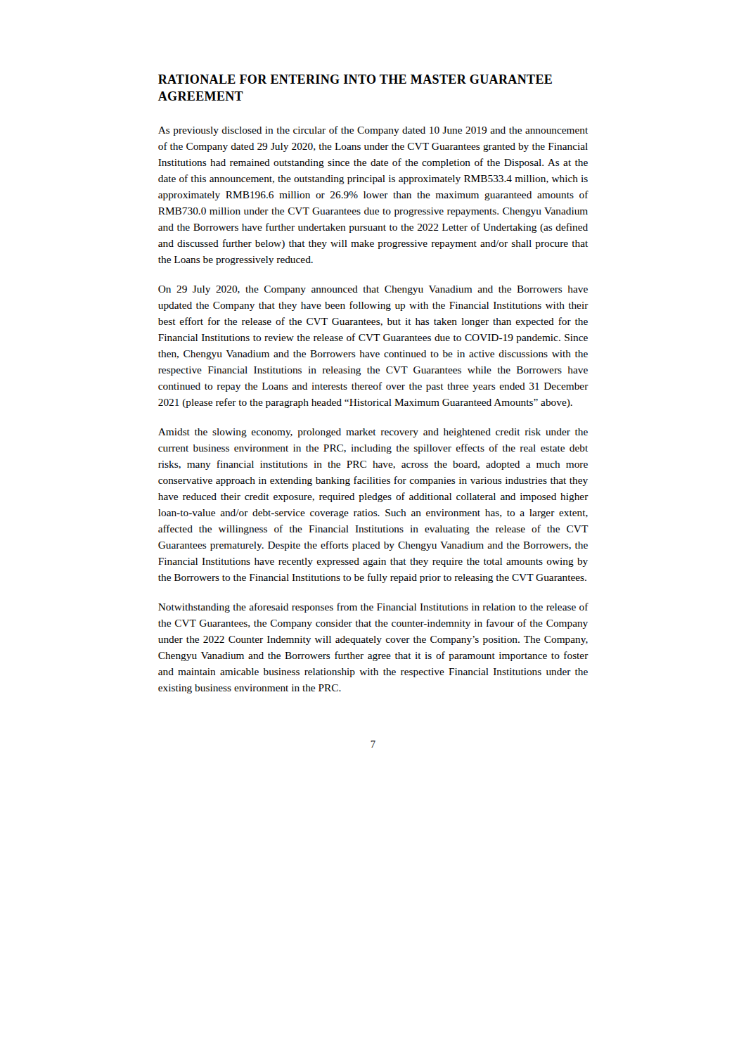RATIONALE FOR ENTERING INTO THE MASTER GUARANTEE
AGREEMENT
As previously disclosed in the circular of the Company dated 10 June 2019 and the announcement of the Company dated 29 July 2020, the Loans under the CVT Guarantees granted by the Financial Institutions had remained outstanding since the date of the completion of the Disposal. As at the date of this announcement, the outstanding principal is approximately RMB533.4 million, which is approximately RMB196.6 million or 26.9% lower than the maximum guaranteed amounts of RMB730.0 million under the CVT Guarantees due to progressive repayments. Chengyu Vanadium and the Borrowers have further undertaken pursuant to the 2022 Letter of Undertaking (as defined and discussed further below) that they will make progressive repayment and/or shall procure that the Loans be progressively reduced.
On 29 July 2020, the Company announced that Chengyu Vanadium and the Borrowers have updated the Company that they have been following up with the Financial Institutions with their best effort for the release of the CVT Guarantees, but it has taken longer than expected for the Financial Institutions to review the release of CVT Guarantees due to COVID-19 pandemic. Since then, Chengyu Vanadium and the Borrowers have continued to be in active discussions with the respective Financial Institutions in releasing the CVT Guarantees while the Borrowers have continued to repay the Loans and interests thereof over the past three years ended 31 December 2021 (please refer to the paragraph headed “Historical Maximum Guaranteed Amounts” above).
Amidst the slowing economy, prolonged market recovery and heightened credit risk under the current business environment in the PRC, including the spillover effects of the real estate debt risks, many financial institutions in the PRC have, across the board, adopted a much more conservative approach in extending banking facilities for companies in various industries that they have reduced their credit exposure, required pledges of additional collateral and imposed higher loan-to-value and/or debt-service coverage ratios. Such an environment has, to a larger extent, affected the willingness of the Financial Institutions in evaluating the release of the CVT Guarantees prematurely. Despite the efforts placed by Chengyu Vanadium and the Borrowers, the Financial Institutions have recently expressed again that they require the total amounts owing by the Borrowers to the Financial Institutions to be fully repaid prior to releasing the CVT Guarantees.
Notwithstanding the aforesaid responses from the Financial Institutions in relation to the release of the CVT Guarantees, the Company consider that the counter-indemnity in favour of the Company under the 2022 Counter Indemnity will adequately cover the Company’s position. The Company, Chengyu Vanadium and the Borrowers further agree that it is of paramount importance to foster and maintain amicable business relationship with the respective Financial Institutions under the existing business environment in the PRC.
7